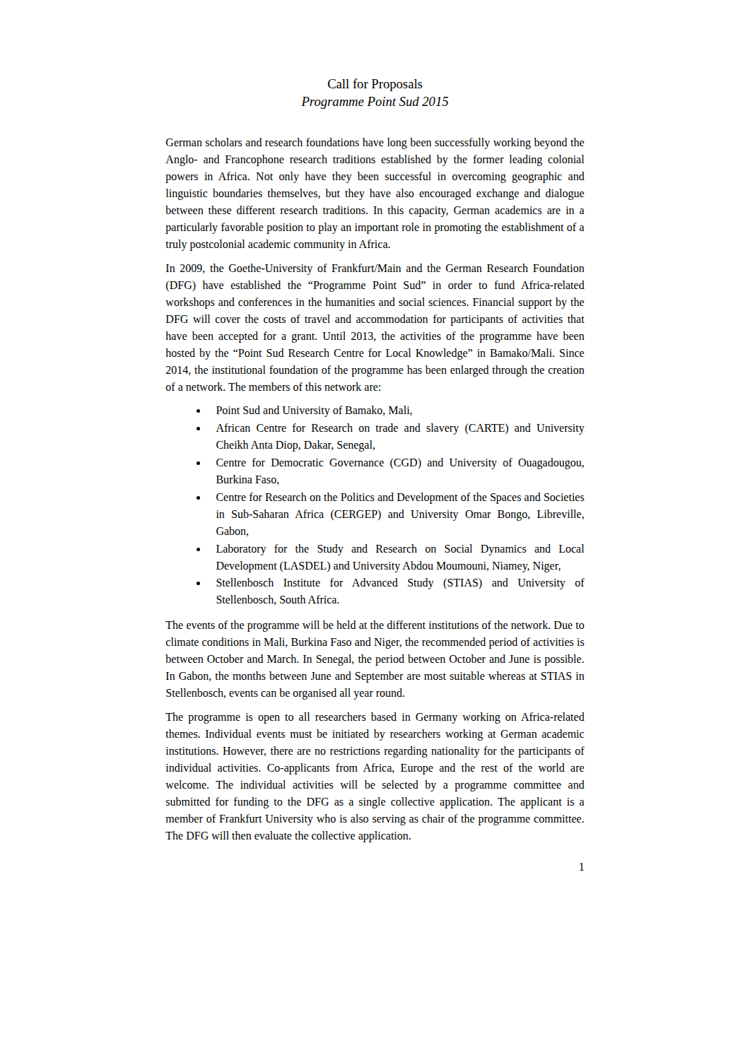Call for Proposals Programme Point Sud 2015
German scholars and research foundations have long been successfully working beyond the Anglo- and Francophone research traditions established by the former leading colonial powers in Africa. Not only have they been successful in overcoming geographic and linguistic boundaries themselves, but they have also encouraged exchange and dialogue between these different research traditions. In this capacity, German academics are in a particularly favorable position to play an important role in promoting the establishment of a truly postcolonial academic community in Africa.
In 2009, the Goethe-University of Frankfurt/Main and the German Research Foundation (DFG) have established the “Programme Point Sud” in order to fund Africa-related workshops and conferences in the humanities and social sciences. Financial support by the DFG will cover the costs of travel and accommodation for participants of activities that have been accepted for a grant. Until 2013, the activities of the programme have been hosted by the “Point Sud Research Centre for Local Knowledge” in Bamako/Mali. Since 2014, the institutional foundation of the programme has been enlarged through the creation of a network. The members of this network are:
Point Sud and University of Bamako, Mali,
African Centre for Research on trade and slavery (CARTE) and University Cheikh Anta Diop, Dakar, Senegal,
Centre for Democratic Governance (CGD) and University of Ouagadougou, Burkina Faso,
Centre for Research on the Politics and Development of the Spaces and Societies in Sub-Saharan Africa (CERGEP) and University Omar Bongo, Libreville, Gabon,
Laboratory for the Study and Research on Social Dynamics and Local Development (LASDEL) and University Abdou Moumouni, Niamey, Niger,
Stellenbosch Institute for Advanced Study (STIAS) and University of Stellenbosch, South Africa.
The events of the programme will be held at the different institutions of the network. Due to climate conditions in Mali, Burkina Faso and Niger, the recommended period of activities is between October and March. In Senegal, the period between October and June is possible. In Gabon, the months between June and September are most suitable whereas at STIAS in Stellenbosch, events can be organised all year round.
The programme is open to all researchers based in Germany working on Africa-related themes. Individual events must be initiated by researchers working at German academic institutions. However, there are no restrictions regarding nationality for the participants of individual activities. Co-applicants from Africa, Europe and the rest of the world are welcome. The individual activities will be selected by a programme committee and submitted for funding to the DFG as a single collective application. The applicant is a member of Frankfurt University who is also serving as chair of the programme committee. The DFG will then evaluate the collective application.
1